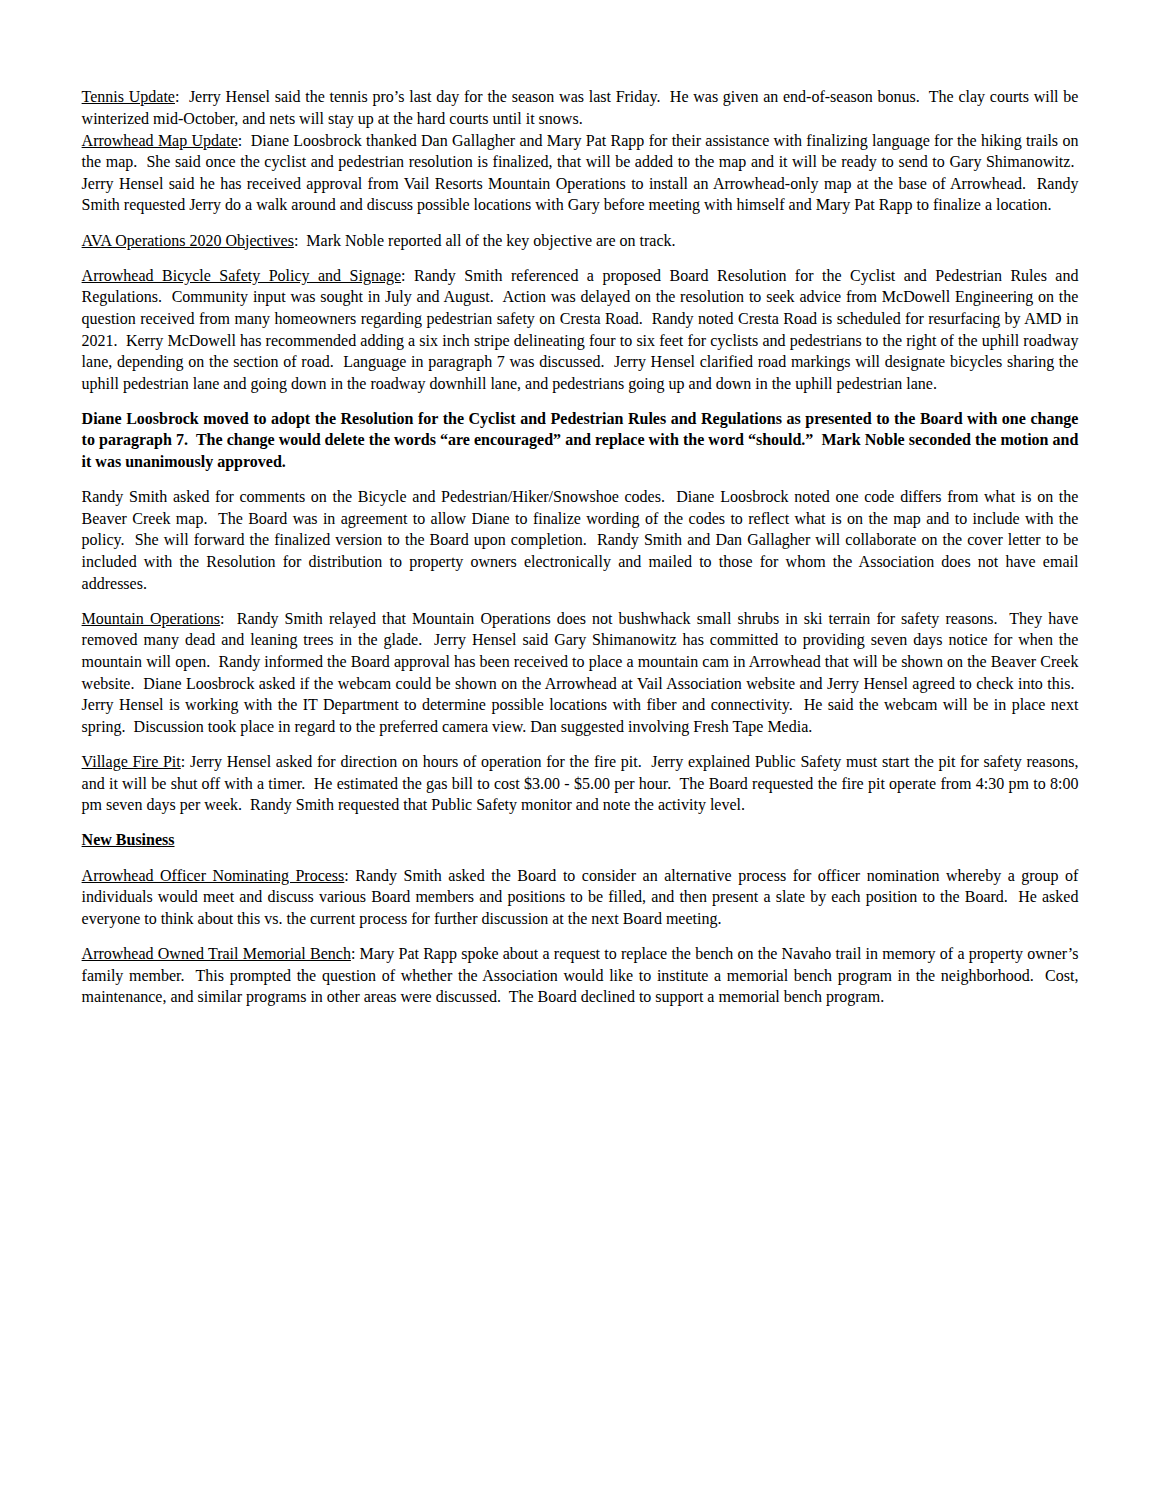Tennis Update: Jerry Hensel said the tennis pro’s last day for the season was last Friday. He was given an end-of-season bonus. The clay courts will be winterized mid-October, and nets will stay up at the hard courts until it snows.
Arrowhead Map Update: Diane Loosbrock thanked Dan Gallagher and Mary Pat Rapp for their assistance with finalizing language for the hiking trails on the map. She said once the cyclist and pedestrian resolution is finalized, that will be added to the map and it will be ready to send to Gary Shimanowitz. Jerry Hensel said he has received approval from Vail Resorts Mountain Operations to install an Arrowhead-only map at the base of Arrowhead. Randy Smith requested Jerry do a walk around and discuss possible locations with Gary before meeting with himself and Mary Pat Rapp to finalize a location.
AVA Operations 2020 Objectives: Mark Noble reported all of the key objective are on track.
Arrowhead Bicycle Safety Policy and Signage: Randy Smith referenced a proposed Board Resolution for the Cyclist and Pedestrian Rules and Regulations. Community input was sought in July and August. Action was delayed on the resolution to seek advice from McDowell Engineering on the question received from many homeowners regarding pedestrian safety on Cresta Road. Randy noted Cresta Road is scheduled for resurfacing by AMD in 2021. Kerry McDowell has recommended adding a six inch stripe delineating four to six feet for cyclists and pedestrians to the right of the uphill roadway lane, depending on the section of road. Language in paragraph 7 was discussed. Jerry Hensel clarified road markings will designate bicycles sharing the uphill pedestrian lane and going down in the roadway downhill lane, and pedestrians going up and down in the uphill pedestrian lane.
Diane Loosbrock moved to adopt the Resolution for the Cyclist and Pedestrian Rules and Regulations as presented to the Board with one change to paragraph 7. The change would delete the words “are encouraged” and replace with the word “should.” Mark Noble seconded the motion and it was unanimously approved.
Randy Smith asked for comments on the Bicycle and Pedestrian/Hiker/Snowshoe codes. Diane Loosbrock noted one code differs from what is on the Beaver Creek map. The Board was in agreement to allow Diane to finalize wording of the codes to reflect what is on the map and to include with the policy. She will forward the finalized version to the Board upon completion. Randy Smith and Dan Gallagher will collaborate on the cover letter to be included with the Resolution for distribution to property owners electronically and mailed to those for whom the Association does not have email addresses.
Mountain Operations: Randy Smith relayed that Mountain Operations does not bushwhack small shrubs in ski terrain for safety reasons. They have removed many dead and leaning trees in the glade. Jerry Hensel said Gary Shimanowitz has committed to providing seven days notice for when the mountain will open. Randy informed the Board approval has been received to place a mountain cam in Arrowhead that will be shown on the Beaver Creek website. Diane Loosbrock asked if the webcam could be shown on the Arrowhead at Vail Association website and Jerry Hensel agreed to check into this. Jerry Hensel is working with the IT Department to determine possible locations with fiber and connectivity. He said the webcam will be in place next spring. Discussion took place in regard to the preferred camera view. Dan suggested involving Fresh Tape Media.
Village Fire Pit: Jerry Hensel asked for direction on hours of operation for the fire pit. Jerry explained Public Safety must start the pit for safety reasons, and it will be shut off with a timer. He estimated the gas bill to cost $3.00 - $5.00 per hour. The Board requested the fire pit operate from 4:30 pm to 8:00 pm seven days per week. Randy Smith requested that Public Safety monitor and note the activity level.
New Business
Arrowhead Officer Nominating Process: Randy Smith asked the Board to consider an alternative process for officer nomination whereby a group of individuals would meet and discuss various Board members and positions to be filled, and then present a slate by each position to the Board. He asked everyone to think about this vs. the current process for further discussion at the next Board meeting.
Arrowhead Owned Trail Memorial Bench: Mary Pat Rapp spoke about a request to replace the bench on the Navaho trail in memory of a property owner’s family member. This prompted the question of whether the Association would like to institute a memorial bench program in the neighborhood. Cost, maintenance, and similar programs in other areas were discussed. The Board declined to support a memorial bench program.